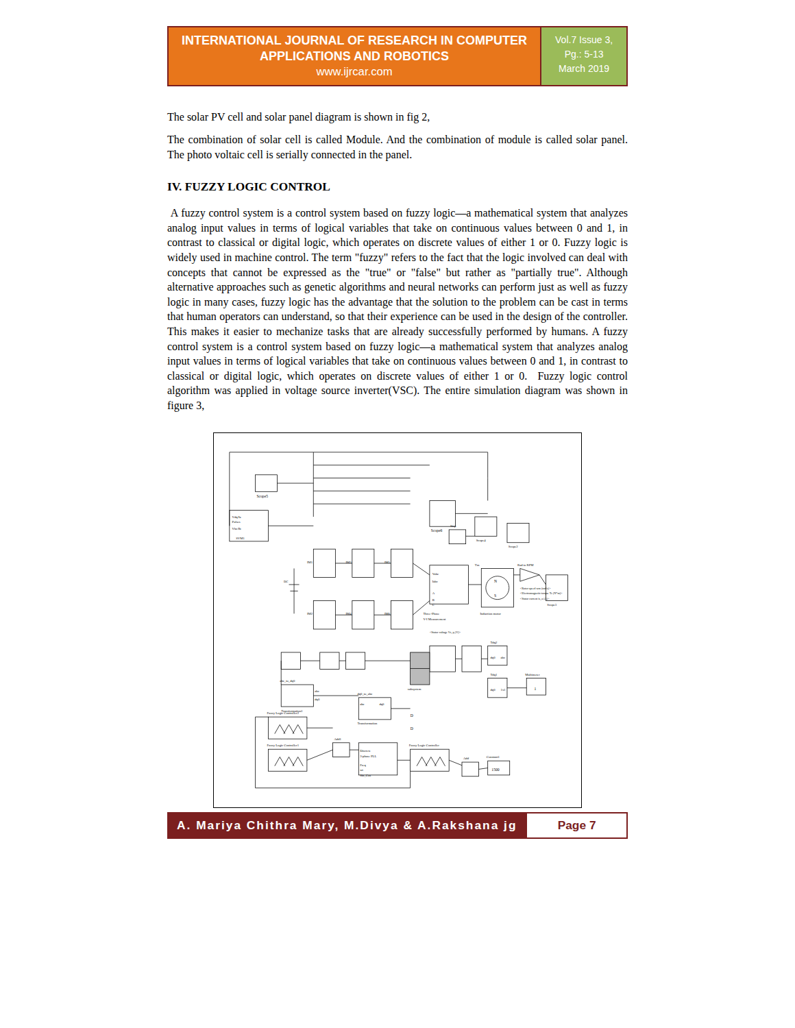INTERNATIONAL JOURNAL OF RESEARCH IN COMPUTER APPLICATIONS AND ROBOTICS
www.ijrcar.com
Vol.7 Issue 3, Pg.: 5-13
March 2019
The solar PV cell and solar panel diagram is shown in fig 2,
The combination of solar cell is called Module. And the combination of module is called solar panel. The photo voltaic cell is serially connected in the panel.
IV. FUZZY LOGIC CONTROL
A fuzzy control system is a control system based on fuzzy logic—a mathematical system that analyzes analog input values in terms of logical variables that take on continuous values between 0 and 1, in contrast to classical or digital logic, which operates on discrete values of either 1 or 0. Fuzzy logic is widely used in machine control. The term "fuzzy" refers to the fact that the logic involved can deal with concepts that cannot be expressed as the "true" or "false" but rather as "partially true". Although alternative approaches such as genetic algorithms and neural networks can perform just as well as fuzzy logic in many cases, fuzzy logic has the advantage that the solution to the problem can be cast in terms that human operators can understand, so that their experience can be used in the design of the controller. This makes it easier to mechanize tasks that are already successfully performed by humans. A fuzzy control system is a control system based on fuzzy logic—a mathematical system that analyzes analog input values in terms of logical variables that take on continuous values between 0 and 1, in contrast to classical or digital logic, which operates on discrete values of either 1 or 0. Fuzzy logic control algorithm was applied in voltage source inverter(VSC). The entire simulation diagram was shown in figure 3,
Scope5 Vdq/Ia Pulses Vbc/Ib SVM1 Scope6 IM1 IM3 IM5 IM2 IM4 IM6 DC Vabc Iabc A B C Three-Phase V-I Measurement N S Induction motor Tm Step Scope4 Scope2 Rad to RPM <Rotor speed wm (rad/s)> <Electromagnetic torque Te (N*m)> <Stator current is_a (A)> Scope3 <Stator voltage Vs_q (V)> Tdq2 dq0 abc Tdq1 dq0 1x1 Multimeter 1 subsystem abc_to_dq0 Transformation1 abc dq0 Fuzzy Logic Controller2 Fuzzy Logic Controller1 Add1 dq0_to_abc Transformation abc dq0 Discrete 3-phase PLL Freq wt Sin_Cos Fuzzy Logic Controller Add Constant1 1500 D D
Figure 3: Simulation diagram of solar PV system using fuzzy logic control.
A. Mariya Chithra Mary, M.Divya & A.Rakshana jg
Page 7